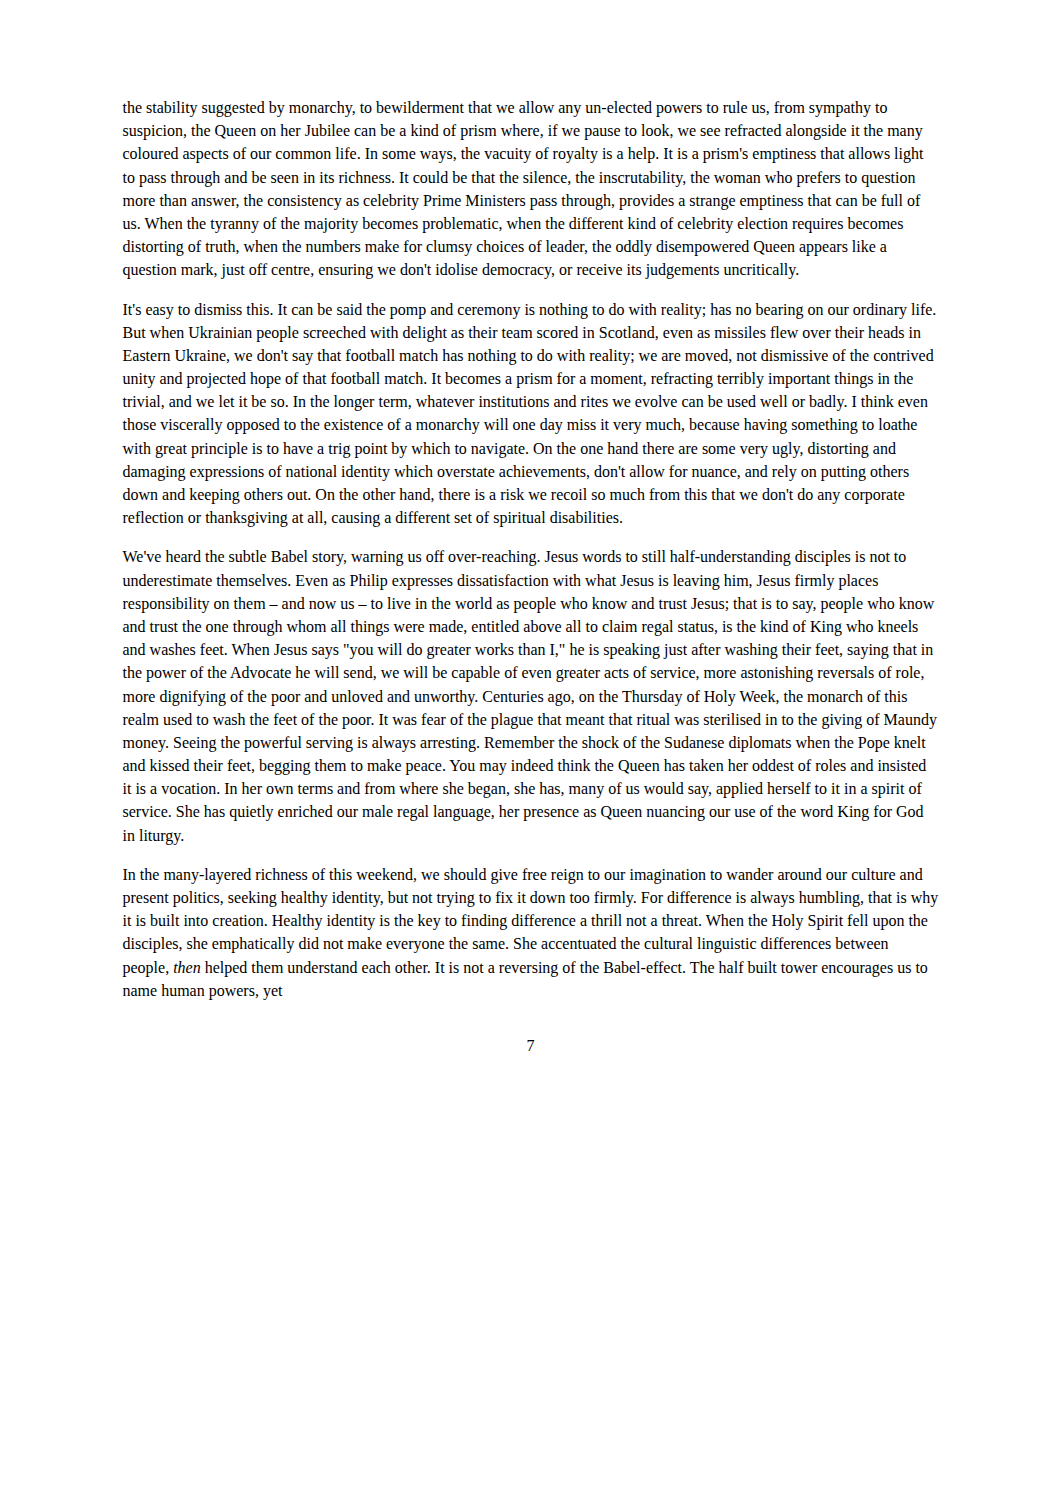the stability suggested by monarchy, to bewilderment that we allow any un-elected powers to rule us, from sympathy to suspicion, the Queen on her Jubilee can be a kind of prism where, if we pause to look, we see refracted alongside it the many coloured aspects of our common life. In some ways, the vacuity of royalty is a help. It is a prism's emptiness that allows light to pass through and be seen in its richness. It could be that the silence, the inscrutability, the woman who prefers to question more than answer, the consistency as celebrity Prime Ministers pass through, provides a strange emptiness that can be full of us. When the tyranny of the majority becomes problematic, when the different kind of celebrity election requires becomes distorting of truth, when the numbers make for clumsy choices of leader, the oddly disempowered Queen appears like a question mark, just off centre, ensuring we don't idolise democracy, or receive its judgements uncritically.
It's easy to dismiss this. It can be said the pomp and ceremony is nothing to do with reality; has no bearing on our ordinary life. But when Ukrainian people screeched with delight as their team scored in Scotland, even as missiles flew over their heads in Eastern Ukraine, we don't say that football match has nothing to do with reality; we are moved, not dismissive of the contrived unity and projected hope of that football match. It becomes a prism for a moment, refracting terribly important things in the trivial, and we let it be so. In the longer term, whatever institutions and rites we evolve can be used well or badly. I think even those viscerally opposed to the existence of a monarchy will one day miss it very much, because having something to loathe with great principle is to have a trig point by which to navigate. On the one hand there are some very ugly, distorting and damaging expressions of national identity which overstate achievements, don't allow for nuance, and rely on putting others down and keeping others out. On the other hand, there is a risk we recoil so much from this that we don't do any corporate reflection or thanksgiving at all, causing a different set of spiritual disabilities.
We've heard the subtle Babel story, warning us off over-reaching. Jesus words to still half-understanding disciples is not to underestimate themselves. Even as Philip expresses dissatisfaction with what Jesus is leaving him, Jesus firmly places responsibility on them – and now us – to live in the world as people who know and trust Jesus; that is to say, people who know and trust the one through whom all things were made, entitled above all to claim regal status, is the kind of King who kneels and washes feet. When Jesus says "you will do greater works than I," he is speaking just after washing their feet, saying that in the power of the Advocate he will send, we will be capable of even greater acts of service, more astonishing reversals of role, more dignifying of the poor and unloved and unworthy. Centuries ago, on the Thursday of Holy Week, the monarch of this realm used to wash the feet of the poor. It was fear of the plague that meant that ritual was sterilised in to the giving of Maundy money. Seeing the powerful serving is always arresting. Remember the shock of the Sudanese diplomats when the Pope knelt and kissed their feet, begging them to make peace. You may indeed think the Queen has taken her oddest of roles and insisted it is a vocation. In her own terms and from where she began, she has, many of us would say, applied herself to it in a spirit of service. She has quietly enriched our male regal language, her presence as Queen nuancing our use of the word King for God in liturgy.
In the many-layered richness of this weekend, we should give free reign to our imagination to wander around our culture and present politics, seeking healthy identity, but not trying to fix it down too firmly. For difference is always humbling, that is why it is built into creation. Healthy identity is the key to finding difference a thrill not a threat. When the Holy Spirit fell upon the disciples, she emphatically did not make everyone the same. She accentuated the cultural linguistic differences between people, then helped them understand each other. It is not a reversing of the Babel-effect. The half built tower encourages us to name human powers, yet
7